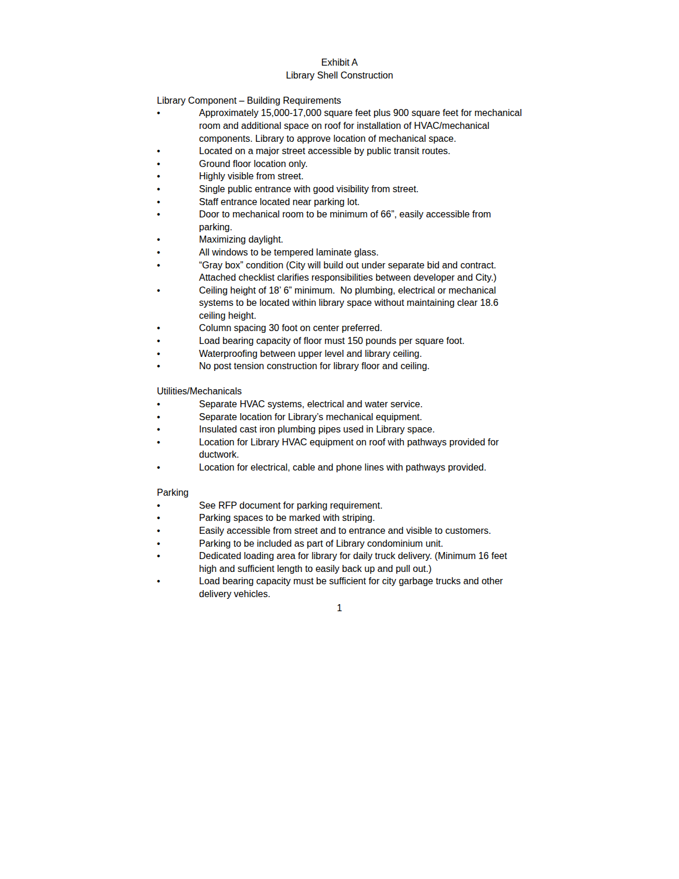Exhibit A
Library Shell Construction
Library Component – Building Requirements
Approximately 15,000-17,000 square feet plus 900 square feet for mechanical room and additional space on roof for installation of HVAC/mechanical components. Library to approve location of mechanical space.
Located on a major street accessible by public transit routes.
Ground floor location only.
Highly visible from street.
Single public entrance with good visibility from street.
Staff entrance located near parking lot.
Door to mechanical room to be minimum of 66”, easily accessible from parking.
Maximizing daylight.
All windows to be tempered laminate glass.
“Gray box” condition (City will build out under separate bid and contract. Attached checklist clarifies responsibilities between developer and City.)
Ceiling height of 18’ 6” minimum. No plumbing, electrical or mechanical systems to be located within library space without maintaining clear 18.6 ceiling height.
Column spacing 30 foot on center preferred.
Load bearing capacity of floor must 150 pounds per square foot.
Waterproofing between upper level and library ceiling.
No post tension construction for library floor and ceiling.
Utilities/Mechanicals
Separate HVAC systems, electrical and water service.
Separate location for Library’s mechanical equipment.
Insulated cast iron plumbing pipes used in Library space.
Location for Library HVAC equipment on roof with pathways provided for ductwork.
Location for electrical, cable and phone lines with pathways provided.
Parking
See RFP document for parking requirement.
Parking spaces to be marked with striping.
Easily accessible from street and to entrance and visible to customers.
Parking to be included as part of Library condominium unit.
Dedicated loading area for library for daily truck delivery. (Minimum 16 feet high and sufficient length to easily back up and pull out.)
Load bearing capacity must be sufficient for city garbage trucks and other delivery vehicles.
1